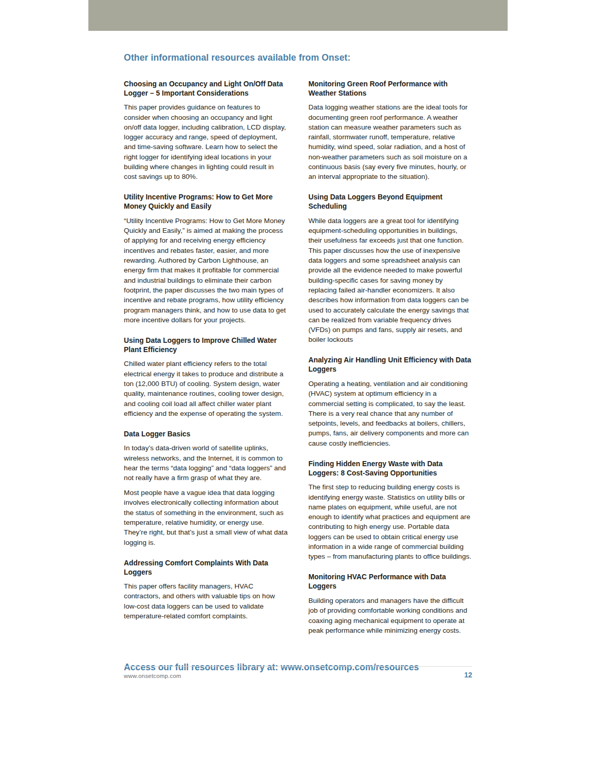Other informational resources available from Onset:
Choosing an Occupancy and Light On/Off Data Logger – 5 Important Considerations
This paper provides guidance on features to consider when choosing an occupancy and light on/off data logger, including calibration, LCD display, logger accuracy and range, speed of deployment, and time-saving software. Learn how to select the right logger for identifying ideal locations in your building where changes in lighting could result in cost savings up to 80%.
Utility Incentive Programs: How to Get More Money Quickly and Easily
“Utility Incentive Programs: How to Get More Money Quickly and Easily,” is aimed at making the process of applying for and receiving energy efficiency incentives and rebates faster, easier, and more rewarding. Authored by Carbon Lighthouse, an energy firm that makes it profitable for commercial and industrial buildings to eliminate their carbon footprint, the paper discusses the two main types of incentive and rebate programs, how utility efficiency program managers think, and how to use data to get more incentive dollars for your projects.
Using Data Loggers to Improve Chilled Water Plant Efficiency
Chilled water plant efficiency refers to the total electrical energy it takes to produce and distribute a ton (12,000 BTU) of cooling. System design, water quality, maintenance routines, cooling tower design, and cooling coil load all affect chiller water plant efficiency and the expense of operating the system.
Data Logger Basics
In today’s data-driven world of satellite uplinks, wireless networks, and the Internet, it is common to hear the terms “data logging” and “data loggers” and not really have a firm grasp of what they are.
Most people have a vague idea that data logging involves electronically collecting information about the status of something in the environment, such as temperature, relative humidity, or energy use. They’re right, but that’s just a small view of what data logging is.
Addressing Comfort Complaints With Data Loggers
This paper offers facility managers, HVAC contractors, and others with valuable tips on how low-cost data loggers can be used to validate temperature-related comfort complaints.
Monitoring Green Roof Performance with Weather Stations
Data logging weather stations are the ideal tools for documenting green roof performance. A weather station can measure weather parameters such as rainfall, stormwater runoff, temperature, relative humidity, wind speed, solar radiation, and a host of non-weather parameters such as soil moisture on a continuous basis (say every five minutes, hourly, or an interval appropriate to the situation).
Using Data Loggers Beyond Equipment Scheduling
While data loggers are a great tool for identifying equipment-scheduling opportunities in buildings, their usefulness far exceeds just that one function. This paper discusses how the use of inexpensive data loggers and some spreadsheet analysis can provide all the evidence needed to make powerful building-specific cases for saving money by replacing failed air-handler economizers. It also describes how information from data loggers can be used to accurately calculate the energy savings that can be realized from variable frequency drives (VFDs) on pumps and fans, supply air resets, and boiler lockouts
Analyzing Air Handling Unit Efficiency with Data Loggers
Operating a heating, ventilation and air conditioning (HVAC) system at optimum efficiency in a commercial setting is complicated, to say the least. There is a very real chance that any number of setpoints, levels, and feedbacks at boilers, chillers, pumps, fans, air delivery components and more can cause costly inefficiencies.
Finding Hidden Energy Waste with Data Loggers: 8 Cost-Saving Opportunities
The first step to reducing building energy costs is identifying energy waste. Statistics on utility bills or name plates on equipment, while useful, are not enough to identify what practices and equipment are contributing to high energy use. Portable data loggers can be used to obtain critical energy use information in a wide range of commercial building types – from manufacturing plants to office buildings.
Monitoring HVAC Performance with Data Loggers
Building operators and managers have the difficult job of providing comfortable working conditions and coaxing aging mechanical equipment to operate at peak performance while minimizing energy costs.
Access our full resources library at: www.onsetcomp.com/resources
www.onsetcomp.com
12